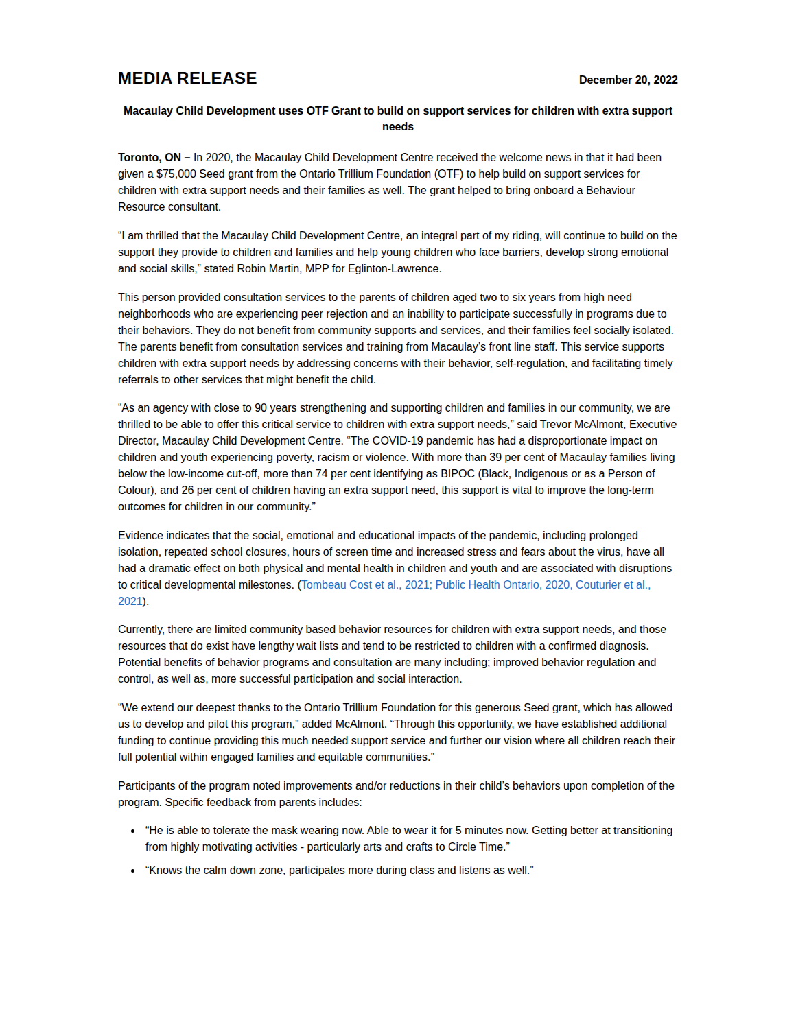MEDIA RELEASE
December 20, 2022
Macaulay Child Development uses OTF Grant to build on support services for children with extra support needs
Toronto, ON – In 2020, the Macaulay Child Development Centre received the welcome news in that it had been given a $75,000 Seed grant from the Ontario Trillium Foundation (OTF) to help build on support services for children with extra support needs and their families as well. The grant helped to bring onboard a Behaviour Resource consultant.
“I am thrilled that the Macaulay Child Development Centre, an integral part of my riding, will continue to build on the support they provide to children and families and help young children who face barriers, develop strong emotional and social skills,” stated Robin Martin, MPP for Eglinton-Lawrence.
This person provided consultation services to the parents of children aged two to six years from high need neighborhoods who are experiencing peer rejection and an inability to participate successfully in programs due to their behaviors. They do not benefit from community supports and services, and their families feel socially isolated. The parents benefit from consultation services and training from Macaulay’s front line staff. This service supports children with extra support needs by addressing concerns with their behavior, self-regulation, and facilitating timely referrals to other services that might benefit the child.
“As an agency with close to 90 years strengthening and supporting children and families in our community, we are thrilled to be able to offer this critical service to children with extra support needs,” said Trevor McAlmont, Executive Director, Macaulay Child Development Centre. “The COVID-19 pandemic has had a disproportionate impact on children and youth experiencing poverty, racism or violence. With more than 39 per cent of Macaulay families living below the low-income cut-off, more than 74 per cent identifying as BIPOC (Black, Indigenous or as a Person of Colour), and 26 per cent of children having an extra support need, this support is vital to improve the long-term outcomes for children in our community.”
Evidence indicates that the social, emotional and educational impacts of the pandemic, including prolonged isolation, repeated school closures, hours of screen time and increased stress and fears about the virus, have all had a dramatic effect on both physical and mental health in children and youth and are associated with disruptions to critical developmental milestones. (Tombeau Cost et al., 2021; Public Health Ontario, 2020, Couturier et al., 2021).
Currently, there are limited community based behavior resources for children with extra support needs, and those resources that do exist have lengthy wait lists and tend to be restricted to children with a confirmed diagnosis. Potential benefits of behavior programs and consultation are many including; improved behavior regulation and control, as well as, more successful participation and social interaction.
“We extend our deepest thanks to the Ontario Trillium Foundation for this generous Seed grant, which has allowed us to develop and pilot this program,” added McAlmont. “Through this opportunity, we have established additional funding to continue providing this much needed support service and further our vision where all children reach their full potential within engaged families and equitable communities.”
Participants of the program noted improvements and/or reductions in their child’s behaviors upon completion of the program. Specific feedback from parents includes:
“He is able to tolerate the mask wearing now. Able to wear it for 5 minutes now. Getting better at transitioning from highly motivating activities - particularly arts and crafts to Circle Time.”
“Knows the calm down zone, participates more during class and listens as well.”